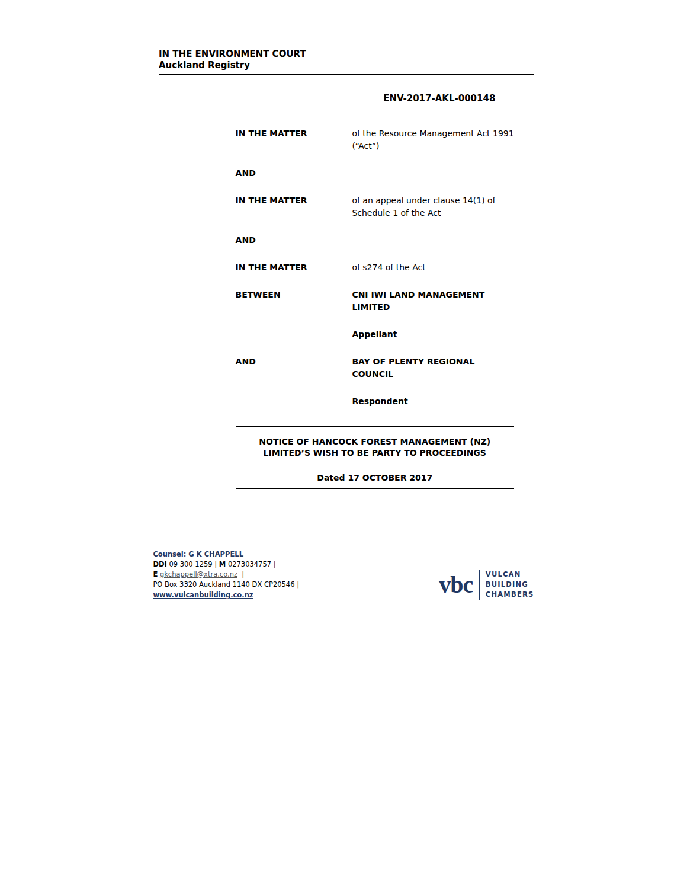IN THE ENVIRONMENT COURT
Auckland Registry
ENV-2017-AKL-000148
| IN THE MATTER | of the Resource Management Act 1991 (“Act”) |
| AND | |
| IN THE MATTER | of an appeal under clause 14(1) of Schedule 1 of the Act |
| AND | |
| IN THE MATTER | of s274 of the Act |
| BETWEEN | CNI IWI LAND MANAGEMENT LIMITED |
| | Appellant |
| AND | BAY OF PLENTY REGIONAL COUNCIL |
| | Respondent |
NOTICE OF HANCOCK FOREST MANAGEMENT (NZ)
LIMITED’S WISH TO BE PARTY TO PROCEEDINGS
Dated 17 OCTOBER 2017
Counsel: G K CHAPPELL
DDI 09 300 1259 | M 0273034757 |
E gkchappell@xtra.co.nz |
PO Box 3320 Auckland 1140 DX CP20546 |
www.vulcanbuilding.co.nz
vbc
VULCAN
BUILDING
CHAMBERS